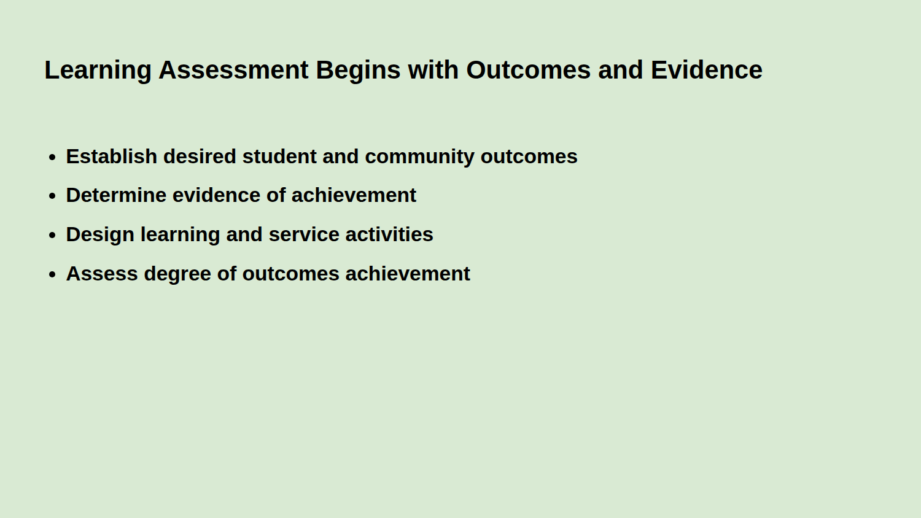Learning Assessment Begins with Outcomes and Evidence
Establish desired student and community outcomes
Determine evidence of achievement
Design learning and service activities
Assess degree of outcomes achievement